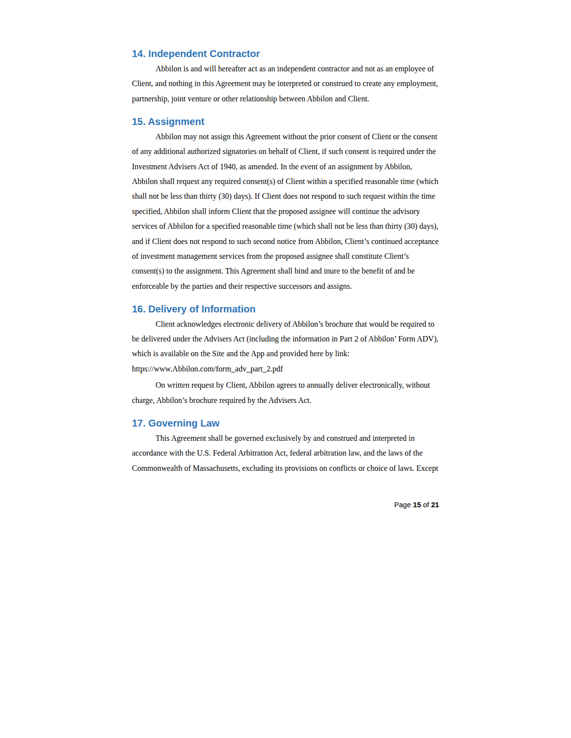14. Independent Contractor
Abbilon is and will hereafter act as an independent contractor and not as an employee of Client, and nothing in this Agreement may be interpreted or construed to create any employment, partnership, joint venture or other relationship between Abbilon and Client.
15. Assignment
Abbilon may not assign this Agreement without the prior consent of Client or the consent of any additional authorized signatories on behalf of Client, if such consent is required under the Investment Advisers Act of 1940, as amended. In the event of an assignment by Abbilon, Abbilon shall request any required consent(s) of Client within a specified reasonable time (which shall not be less than thirty (30) days). If Client does not respond to such request within the time specified, Abbilon shall inform Client that the proposed assignee will continue the advisory services of Abbilon for a specified reasonable time (which shall not be less than thirty (30) days), and if Client does not respond to such second notice from Abbilon, Client’s continued acceptance of investment management services from the proposed assignee shall constitute Client’s consent(s) to the assignment. This Agreement shall bind and inure to the benefit of and be enforceable by the parties and their respective successors and assigns.
16. Delivery of Information
Client acknowledges electronic delivery of Abbilon’s brochure that would be required to be delivered under the Advisers Act (including the information in Part 2 of Abbilon’ Form ADV), which is available on the Site and the App and provided here by link: https://www.Abbilon.com/form_adv_part_2.pdf
On written request by Client, Abbilon agrees to annually deliver electronically, without charge, Abbilon’s brochure required by the Advisers Act.
17. Governing Law
This Agreement shall be governed exclusively by and construed and interpreted in accordance with the U.S. Federal Arbitration Act, federal arbitration law, and the laws of the Commonwealth of Massachusetts, excluding its provisions on conflicts or choice of laws. Except
Page 15 of 21